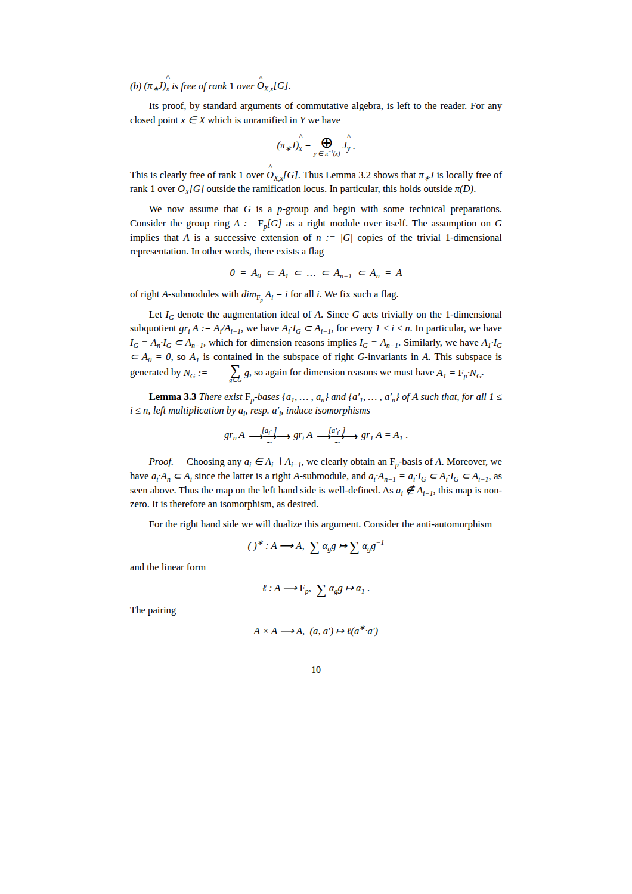(b) (π∗J)^x is free of rank 1 over ^OX,x[G].
Its proof, by standard arguments of commutative algebra, is left to the reader. For any closed point x ∈ X which is unramified in Y we have
(π∗J)^x = ⊕y ∈ π−1(x) J^y .
This is clearly free of rank 1 over ^OX,x[G]. Thus Lemma 3.2 shows that π∗J is locally free of rank 1 over OX[G] outside the ramification locus. In particular, this holds outside π(D).
We now assume that G is a p-group and begin with some technical preparations. Consider the group ring A := Fp[G] as a right module over itself. The assumption on G implies that A is a successive extension of n := |G| copies of the trivial 1-dimensional representation. In other words, there exists a flag
0 = A0 ⊂ A1 ⊂ … ⊂ An−1 ⊂ An = A
of right A-submodules with dimFp Ai = i for all i. We fix such a flag.
Let IG denote the augmentation ideal of A. Since G acts trivially on the 1-dimensional subquotient gri A := Ai/Ai−1, we have Ai·IG ⊂ Ai−1, for every 1 ≤ i ≤ n. In particular, we have IG = An·IG ⊂ An−1, which for dimension reasons implies IG = An−1. Similarly, we have A1·IG ⊂ A0 = 0, so A1 is contained in the subspace of right G-invariants in A. This subspace is generated by NG := ∑g∈G g, so again for dimension reasons we must have A1 = Fp·NG.
Lemma 3.3 There exist Fp-bases {a1, … , an} and {a′1, … , a′n} of A such that, for all 1 ≤ i ≤ n, left multiplication by ai, resp. a′i, induce isomorphisms
grn A [ai· ] ⟶⟶⟶ ∼ gri A [a′i· ] ⟶⟶⟶ ∼ gr1 A = A1 .
Proof. Choosing any ai ∈ Ai ∖ Ai−1, we clearly obtain an Fp-basis of A. Moreover, we have ai·An ⊂ Ai since the latter is a right A-submodule, and ai·An−1 = ai·IG ⊂ Ai·IG ⊂ Ai−1, as seen above. Thus the map on the left hand side is well-defined. As ai ∉ Ai−1, this map is non-zero. It is therefore an isomorphism, as desired.
For the right hand side we will dualize this argument. Consider the anti-automorphism
( )∗ : A ⟶ A, ∑ αgg ↦ ∑ αgg−1
and the linear form
ℓ : A ⟶ Fp, ∑ αgg ↦ α1 .
The pairing
A × A ⟶ A, (a, a′) ↦ ℓ(a∗·a′)
10